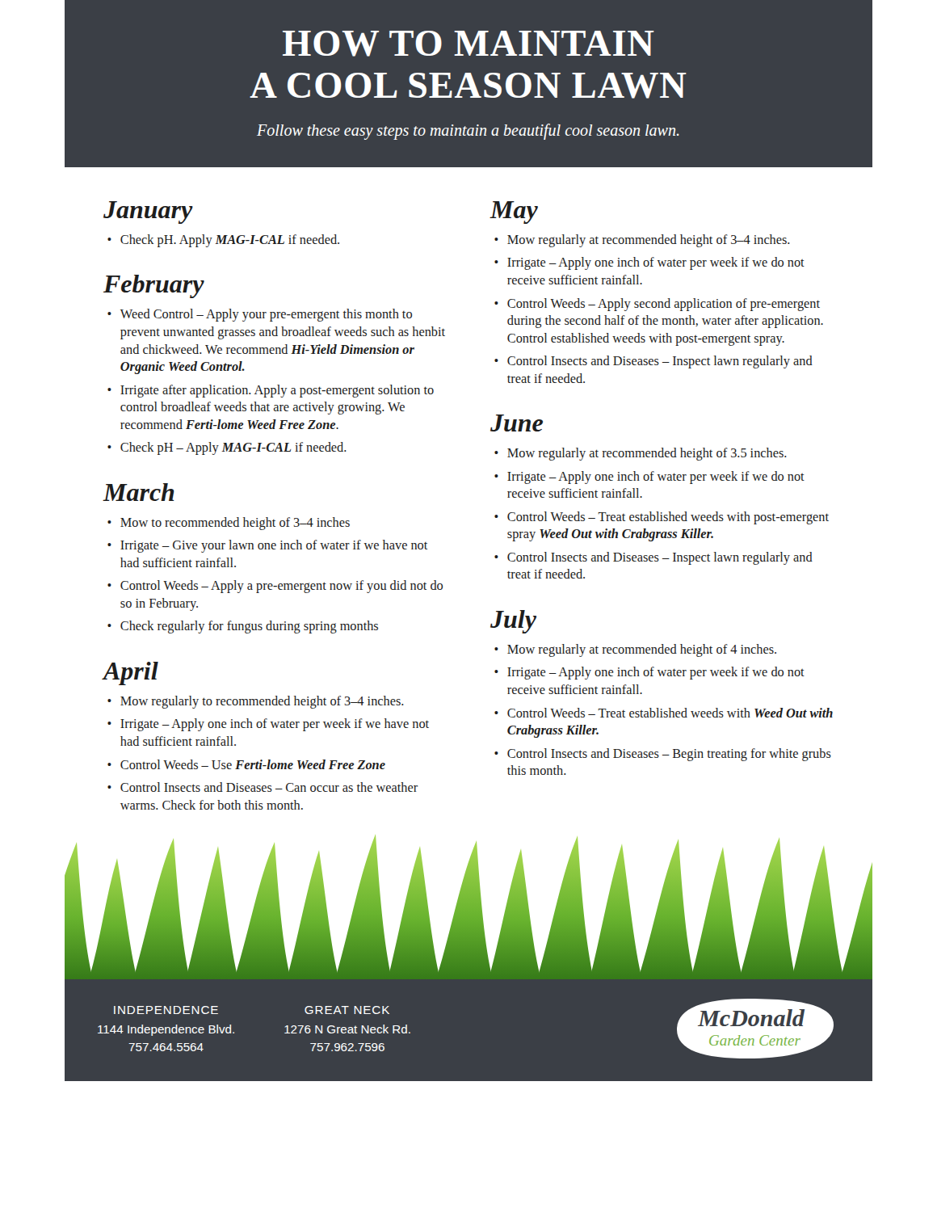How to Maintain
a Cool Season Lawn
Follow these easy steps to maintain a beautiful cool season lawn.
January
Check pH. Apply MAG-I-CAL if needed.
February
Weed Control – Apply your pre-emergent this month to prevent unwanted grasses and broadleaf weeds such as henbit and chickweed. We recommend Hi-Yield Dimension or Organic Weed Control.
Irrigate after application. Apply a post-emergent solution to control broadleaf weeds that are actively growing. We recommend Ferti-lome Weed Free Zone.
Check pH – Apply MAG-I-CAL if needed.
March
Mow to recommended height of 3–4 inches
Irrigate – Give your lawn one inch of water if we have not had sufficient rainfall.
Control Weeds – Apply a pre-emergent now if you did not do so in February.
Check regularly for fungus during spring months
April
Mow regularly to recommended height of 3–4 inches.
Irrigate – Apply one inch of water per week if we have not had sufficient rainfall.
Control Weeds – Use Ferti-lome Weed Free Zone
Control Insects and Diseases – Can occur as the weather warms. Check for both this month.
May
Mow regularly at recommended height of 3–4 inches.
Irrigate – Apply one inch of water per week if we do not receive sufficient rainfall.
Control Weeds – Apply second application of pre-emergent during the second half of the month, water after application. Control established weeds with post-emergent spray.
Control Insects and Diseases – Inspect lawn regularly and treat if needed.
June
Mow regularly at recommended height of 3.5 inches.
Irrigate – Apply one inch of water per week if we do not receive sufficient rainfall.
Control Weeds – Treat established weeds with post-emergent spray Weed Out with Crabgrass Killer.
Control Insects and Diseases – Inspect lawn regularly and treat if needed.
July
Mow regularly at recommended height of 4 inches.
Irrigate – Apply one inch of water per week if we do not receive sufficient rainfall.
Control Weeds – Treat established weeds with Weed Out with Crabgrass Killer.
Control Insects and Diseases – Begin treating for white grubs this month.
INDEPENDENCE
1144 Independence Blvd.
757.464.5564
GREAT NECK
1276 N Great Neck Rd.
757.962.7596
McDonald Garden Center